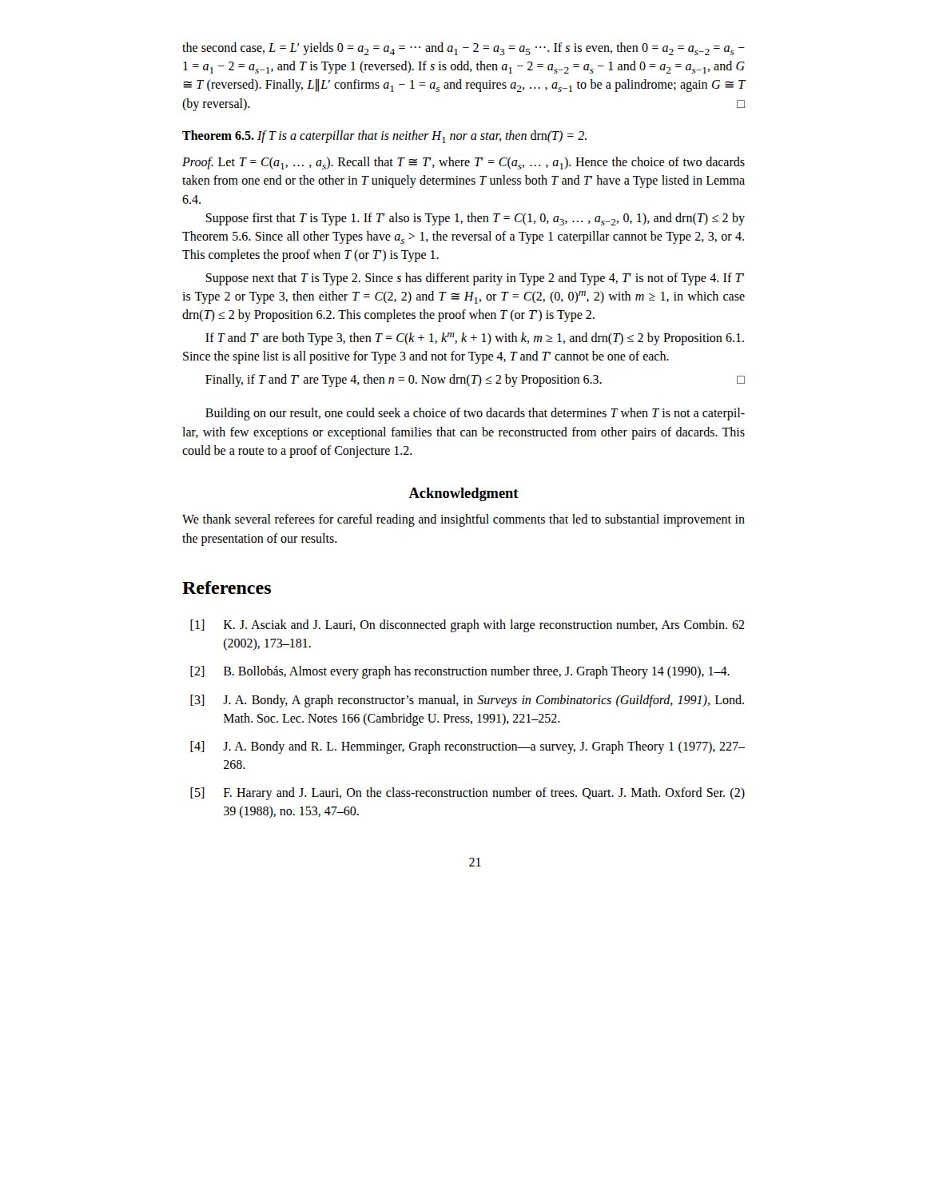the second case, L = L′ yields 0 = a2 = a4 = ··· and a1 − 2 = a3 = a5 ···. If s is even, then 0 = a2 = as−2 = as − 1 = a1 − 2 = as−1, and T is Type 1 (reversed). If s is odd, then a1 − 2 = as−2 = as − 1 and 0 = a2 = as−1, and G ≅ T (reversed). Finally, L∥L′ confirms a1 − 1 = as and requires a2, … , as−1 to be a palindrome; again G ≅ T (by reversal). □
Theorem 6.5. If T is a caterpillar that is neither H1 nor a star, then drn(T) = 2.
Proof. Let T = C(a1, … , as). Recall that T ≅ T′, where T′ = C(as, … , a1). Hence the choice of two dacards taken from one end or the other in T uniquely determines T unless both T and T′ have a Type listed in Lemma 6.4.
Suppose first that T is Type 1. If T′ also is Type 1, then T = C(1, 0, a3, … , as−2, 0, 1), and drn(T) ≤ 2 by Theorem 5.6. Since all other Types have as > 1, the reversal of a Type 1 caterpillar cannot be Type 2, 3, or 4. This completes the proof when T (or T′) is Type 1.
Suppose next that T is Type 2. Since s has different parity in Type 2 and Type 4, T′ is not of Type 4. If T′ is Type 2 or Type 3, then either T = C(2, 2) and T ≅ H1, or T = C(2, (0, 0)m, 2) with m ≥ 1, in which case drn(T) ≤ 2 by Proposition 6.2. This completes the proof when T (or T′) is Type 2.
If T and T′ are both Type 3, then T = C(k + 1, km, k + 1) with k, m ≥ 1, and drn(T) ≤ 2 by Proposition 6.1. Since the spine list is all positive for Type 3 and not for Type 4, T and T′ cannot be one of each.
Finally, if T and T′ are Type 4, then n = 0. Now drn(T) ≤ 2 by Proposition 6.3. □
Building on our result, one could seek a choice of two dacards that determines T when T is not a caterpillar, with few exceptions or exceptional families that can be reconstructed from other pairs of dacards. This could be a route to a proof of Conjecture 1.2.
Acknowledgment
We thank several referees for careful reading and insightful comments that led to substantial improvement in the presentation of our results.
References
[1] K. J. Asciak and J. Lauri, On disconnected graph with large reconstruction number, Ars Combin. 62 (2002), 173–181.
[2] B. Bollobás, Almost every graph has reconstruction number three, J. Graph Theory 14 (1990), 1–4.
[3] J. A. Bondy, A graph reconstructor’s manual, in Surveys in Combinatorics (Guildford, 1991), Lond. Math. Soc. Lec. Notes 166 (Cambridge U. Press, 1991), 221–252.
[4] J. A. Bondy and R. L. Hemminger, Graph reconstruction—a survey, J. Graph Theory 1 (1977), 227–268.
[5] F. Harary and J. Lauri, On the class-reconstruction number of trees. Quart. J. Math. Oxford Ser. (2) 39 (1988), no. 153, 47–60.
21